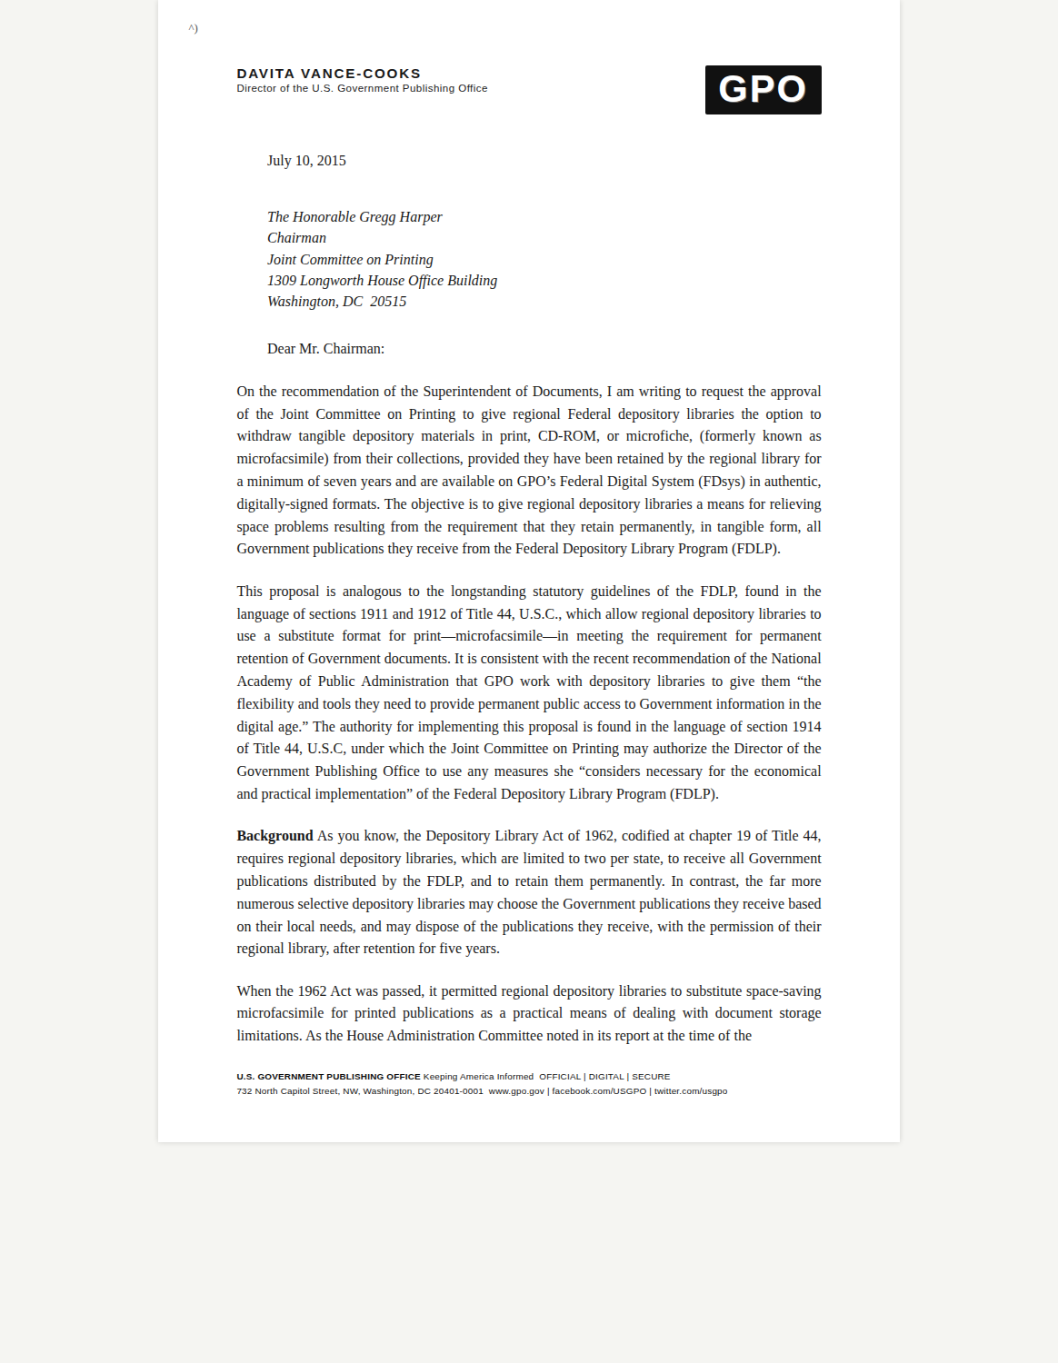^)
Davita Vance-Cooks
Director of the U.S. Government Publishing Office
GPO
July 10, 2015
The Honorable Gregg Harper
Chairman
Joint Committee on Printing
1309 Longworth House Office Building
Washington, DC 20515
Dear Mr. Chairman:
On the recommendation of the Superintendent of Documents, I am writing to request the approval of the Joint Committee on Printing to give regional Federal depository libraries the option to withdraw tangible depository materials in print, CD-ROM, or microfiche, (formerly known as microfacsimile) from their collections, provided they have been retained by the regional library for a minimum of seven years and are available on GPO’s Federal Digital System (FDsys) in authentic, digitally-signed formats. The objective is to give regional depository libraries a means for relieving space problems resulting from the requirement that they retain permanently, in tangible form, all Government publications they receive from the Federal Depository Library Program (FDLP).
This proposal is analogous to the longstanding statutory guidelines of the FDLP, found in the language of sections 1911 and 1912 of Title 44, U.S.C., which allow regional depository libraries to use a substitute format for print—microfacsimile—in meeting the requirement for permanent retention of Government documents. It is consistent with the recent recommendation of the National Academy of Public Administration that GPO work with depository libraries to give them “the flexibility and tools they need to provide permanent public access to Government information in the digital age.” The authority for implementing this proposal is found in the language of section 1914 of Title 44, U.S.C, under which the Joint Committee on Printing may authorize the Director of the Government Publishing Office to use any measures she “considers necessary for the economical and practical implementation” of the Federal Depository Library Program (FDLP).
Background As you know, the Depository Library Act of 1962, codified at chapter 19 of Title 44, requires regional depository libraries, which are limited to two per state, to receive all Government publications distributed by the FDLP, and to retain them permanently. In contrast, the far more numerous selective depository libraries may choose the Government publications they receive based on their local needs, and may dispose of the publications they receive, with the permission of their regional library, after retention for five years.
When the 1962 Act was passed, it permitted regional depository libraries to substitute space-saving microfacsimile for printed publications as a practical means of dealing with document storage limitations. As the House Administration Committee noted in its report at the time of the
U.S. GOVERNMENT PUBLISHING OFFICE Keeping America Informed OFFICIAL | DIGITAL | SECURE
732 North Capitol Street, NW, Washington, DC 20401-0001 www.gpo.gov | facebook.com/USGPO | twitter.com/usgpo